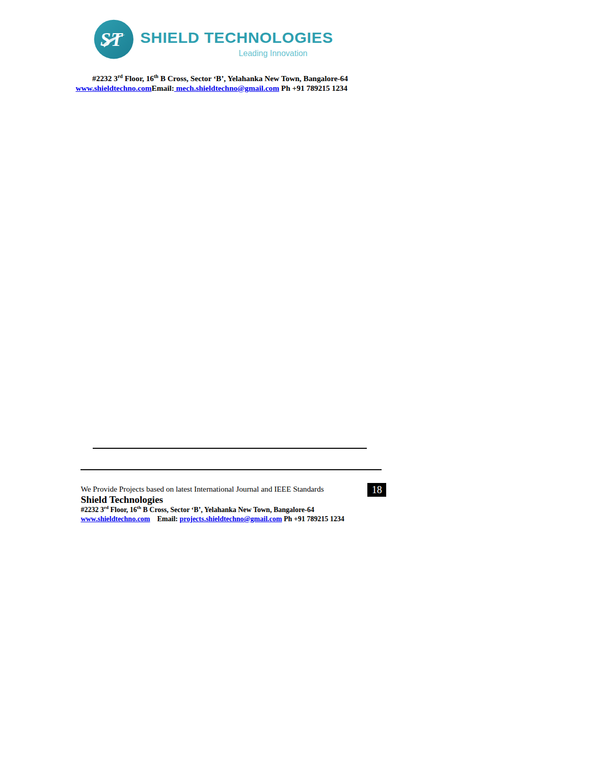#2232 3rd Floor, 16th B Cross, Sector ‘B’, Yelahanka New Town, Bangalore-64 www.shieldtechno.com Email: mech.shieldtechno@gmail.com Ph +91 789215 1234
18
We Provide Projects based on latest International Journal and IEEE Standards
Shield Technologies
#2232 3rd Floor, 16th B Cross, Sector ‘B’, Yelahanka New Town, Bangalore-64
www.shieldtechno.com Email: projects.shieldtechno@gmail.com Ph +91 789215 1234